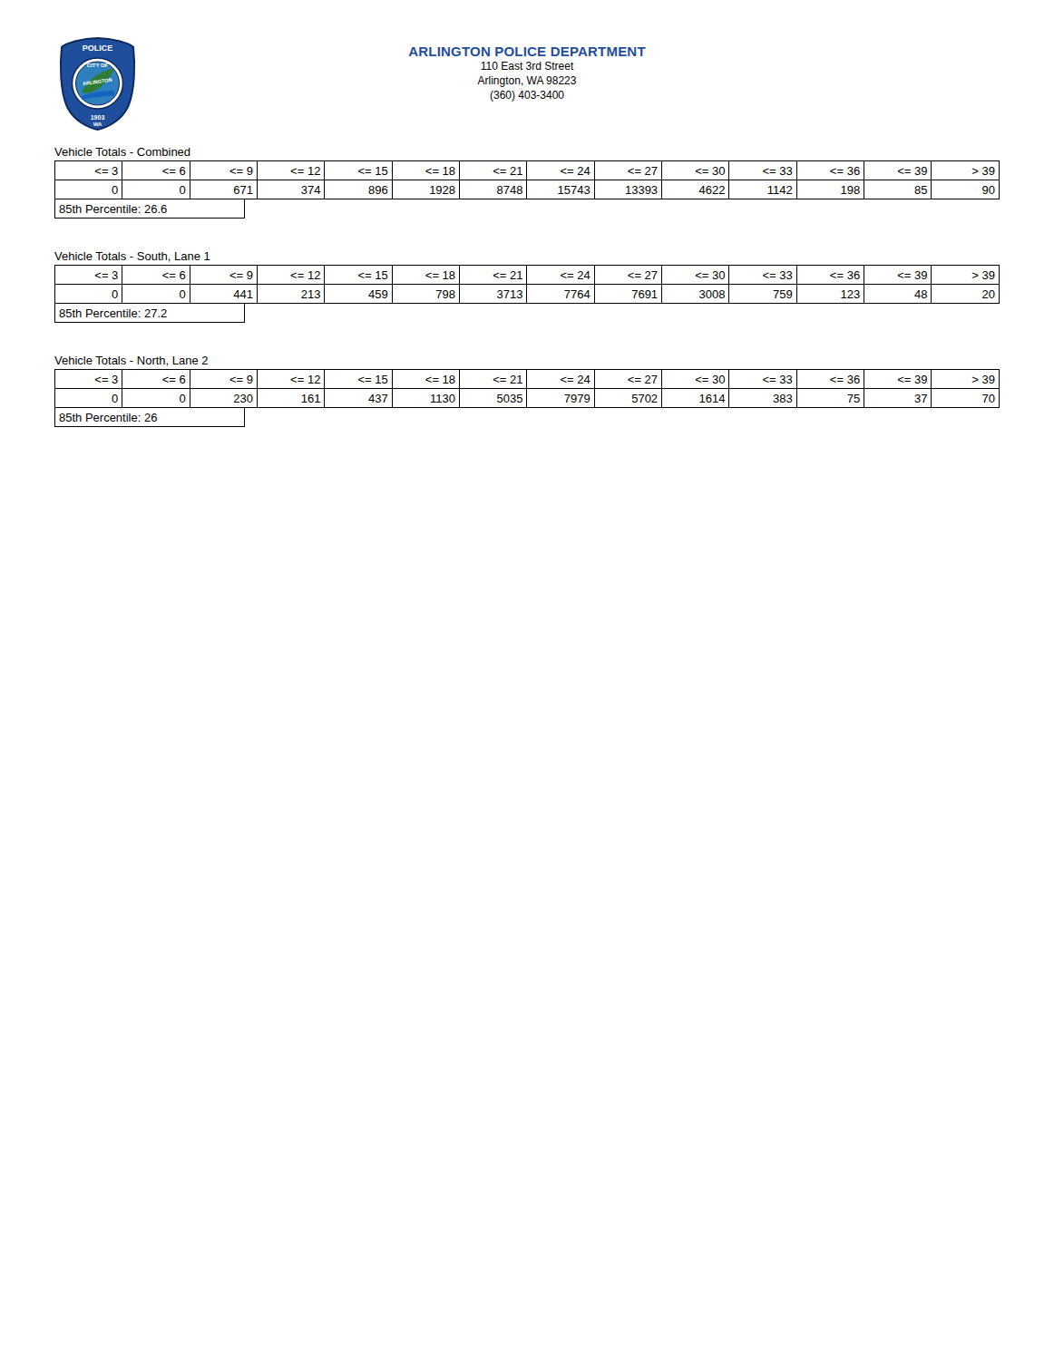POLICE CITY OF ARLINGTON 1903 WA
ARLINGTON POLICE DEPARTMENT
110 East 3rd Street
Arlington, WA 98223
(360) 403-3400
Vehicle Totals - Combined
| <= 3 | <= 6 | <= 9 | <= 12 | <= 15 | <= 18 | <= 21 | <= 24 | <= 27 | <= 30 | <= 33 | <= 36 | <= 39 | > 39 |
| 0 | 0 | 671 | 374 | 896 | 1928 | 8748 | 15743 | 13393 | 4622 | 1142 | 198 | 85 | 90 |
| 85th Percentile: 26.6 |
Vehicle Totals - South, Lane 1
| <= 3 | <= 6 | <= 9 | <= 12 | <= 15 | <= 18 | <= 21 | <= 24 | <= 27 | <= 30 | <= 33 | <= 36 | <= 39 | > 39 |
| 0 | 0 | 441 | 213 | 459 | 798 | 3713 | 7764 | 7691 | 3008 | 759 | 123 | 48 | 20 |
| 85th Percentile: 27.2 |
Vehicle Totals - North, Lane 2
| <= 3 | <= 6 | <= 9 | <= 12 | <= 15 | <= 18 | <= 21 | <= 24 | <= 27 | <= 30 | <= 33 | <= 36 | <= 39 | > 39 |
| 0 | 0 | 230 | 161 | 437 | 1130 | 5035 | 7979 | 5702 | 1614 | 383 | 75 | 37 | 70 |
| 85th Percentile: 26 |